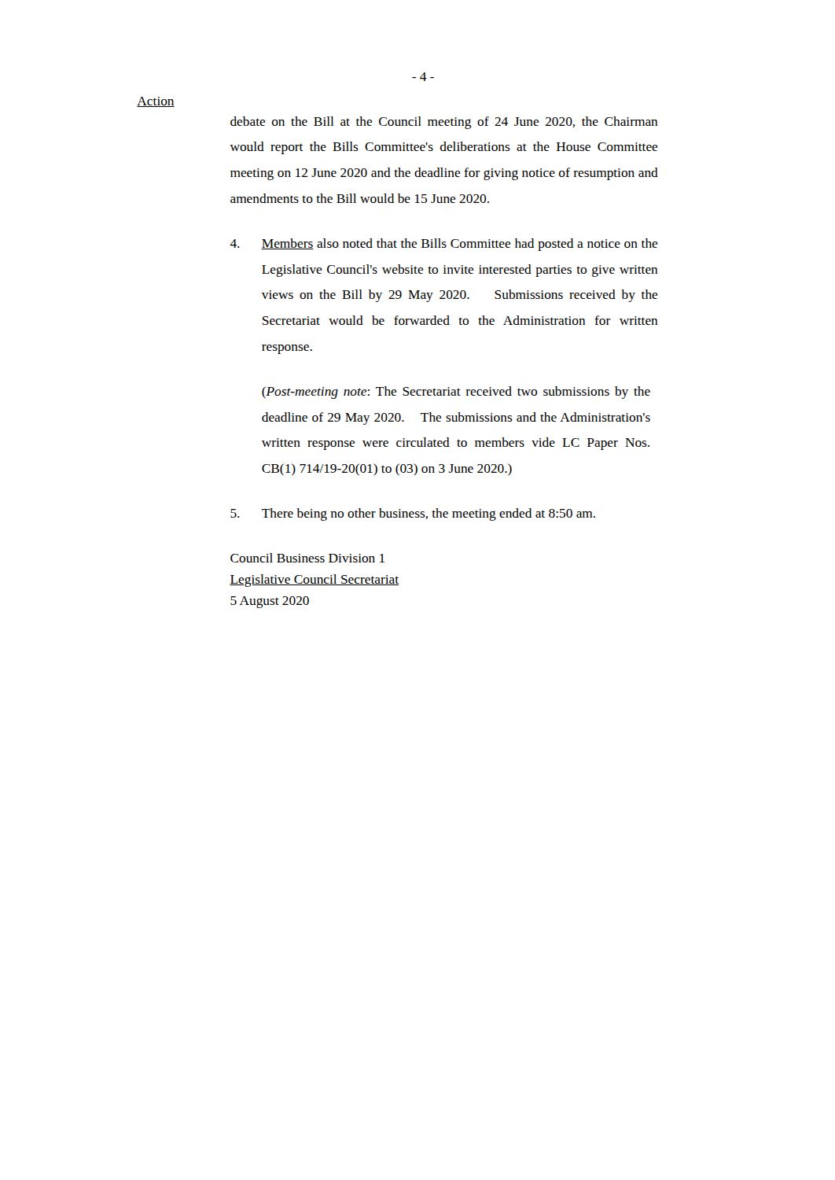- 4 -
Action
debate on the Bill at the Council meeting of 24 June 2020, the Chairman would report the Bills Committee's deliberations at the House Committee meeting on 12 June 2020 and the deadline for giving notice of resumption and amendments to the Bill would be 15 June 2020.
4. Members also noted that the Bills Committee had posted a notice on the Legislative Council's website to invite interested parties to give written views on the Bill by 29 May 2020. Submissions received by the Secretariat would be forwarded to the Administration for written response.
(Post-meeting note: The Secretariat received two submissions by the deadline of 29 May 2020. The submissions and the Administration's written response were circulated to members vide LC Paper Nos. CB(1) 714/19-20(01) to (03) on 3 June 2020.)
5. There being no other business, the meeting ended at 8:50 am.
Council Business Division 1
Legislative Council Secretariat
5 August 2020